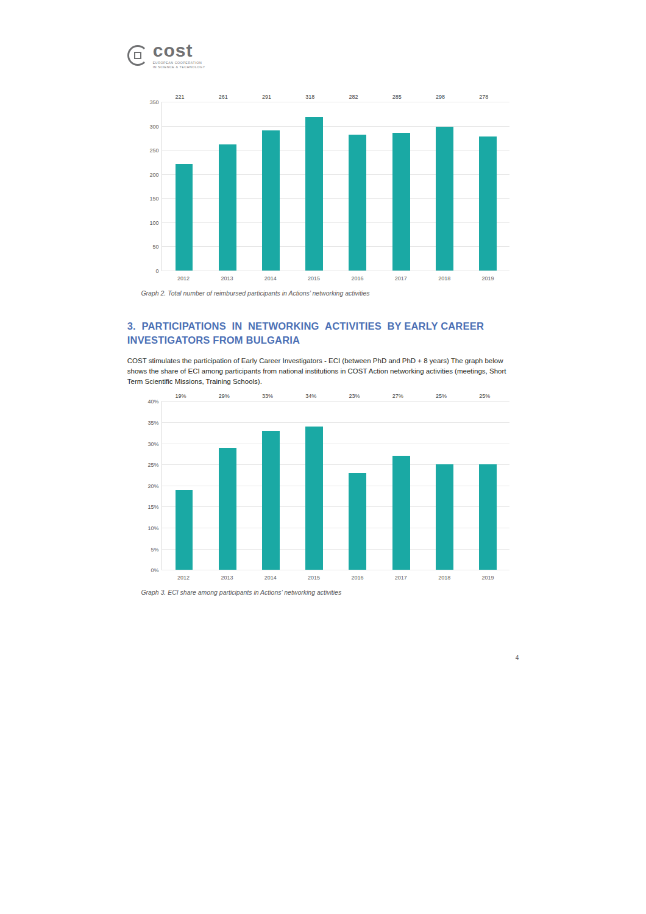cost
European cooperation
in science & technology
350
300
250
200
150
100
50
0
221
261
291
318
282
285
298
278
2012
2013
2014
2015
2016
2017
2018
2019
Graph 2. Total number of reimbursed participants in Actions’ networking activities
3. Participations in networking activities by early career investigators from Bulgaria
COST stimulates the participation of Early Career Investigators - ECI (between PhD and PhD + 8 years) The graph below shows the share of ECI among participants from national institutions in COST Action networking activities (meetings, Short Term Scientific Missions, Training Schools).
40%
35%
30%
25%
20%
15%
10%
5%
0%
19%
29%
33%
34%
23%
27%
25%
25%
2012
2013
2014
2015
2016
2017
2018
2019
Graph 3. ECI share among participants in Actions’ networking activities
4